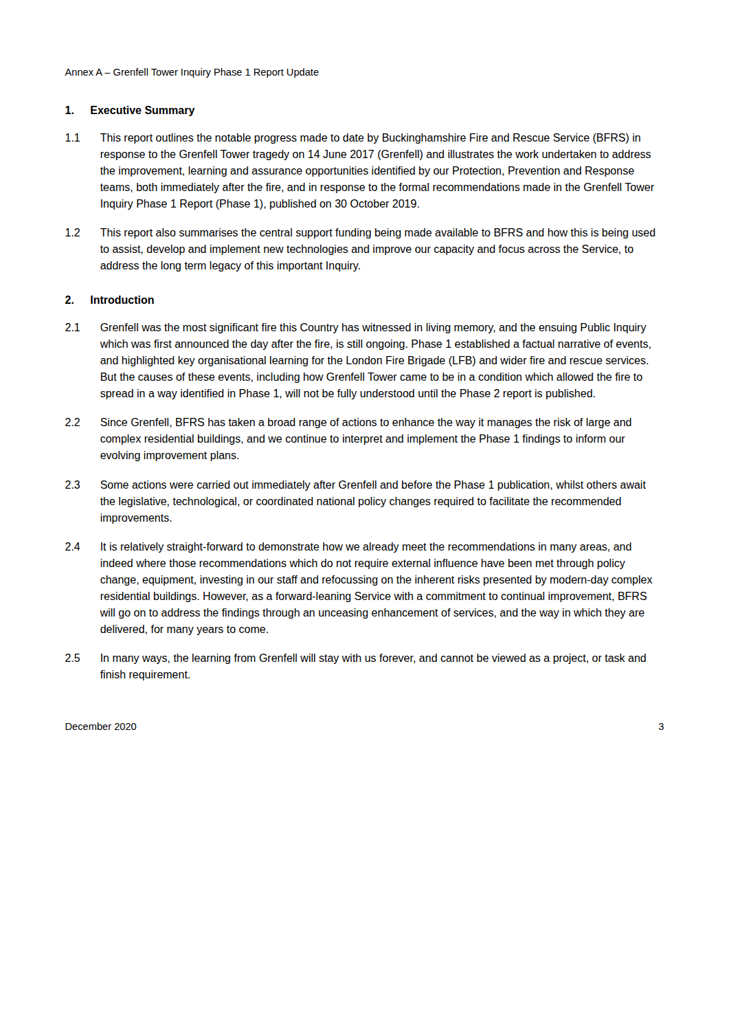Annex A – Grenfell Tower Inquiry Phase 1 Report Update
1. Executive Summary
1.1 This report outlines the notable progress made to date by Buckinghamshire Fire and Rescue Service (BFRS) in response to the Grenfell Tower tragedy on 14 June 2017 (Grenfell) and illustrates the work undertaken to address the improvement, learning and assurance opportunities identified by our Protection, Prevention and Response teams, both immediately after the fire, and in response to the formal recommendations made in the Grenfell Tower Inquiry Phase 1 Report (Phase 1), published on 30 October 2019.
1.2 This report also summarises the central support funding being made available to BFRS and how this is being used to assist, develop and implement new technologies and improve our capacity and focus across the Service, to address the long term legacy of this important Inquiry.
2. Introduction
2.1 Grenfell was the most significant fire this Country has witnessed in living memory, and the ensuing Public Inquiry which was first announced the day after the fire, is still ongoing. Phase 1 established a factual narrative of events, and highlighted key organisational learning for the London Fire Brigade (LFB) and wider fire and rescue services. But the causes of these events, including how Grenfell Tower came to be in a condition which allowed the fire to spread in a way identified in Phase 1, will not be fully understood until the Phase 2 report is published.
2.2 Since Grenfell, BFRS has taken a broad range of actions to enhance the way it manages the risk of large and complex residential buildings, and we continue to interpret and implement the Phase 1 findings to inform our evolving improvement plans.
2.3 Some actions were carried out immediately after Grenfell and before the Phase 1 publication, whilst others await the legislative, technological, or coordinated national policy changes required to facilitate the recommended improvements.
2.4 It is relatively straight-forward to demonstrate how we already meet the recommendations in many areas, and indeed where those recommendations which do not require external influence have been met through policy change, equipment, investing in our staff and refocussing on the inherent risks presented by modern-day complex residential buildings. However, as a forward-leaning Service with a commitment to continual improvement, BFRS will go on to address the findings through an unceasing enhancement of services, and the way in which they are delivered, for many years to come.
2.5 In many ways, the learning from Grenfell will stay with us forever, and cannot be viewed as a project, or task and finish requirement.
December 2020 3